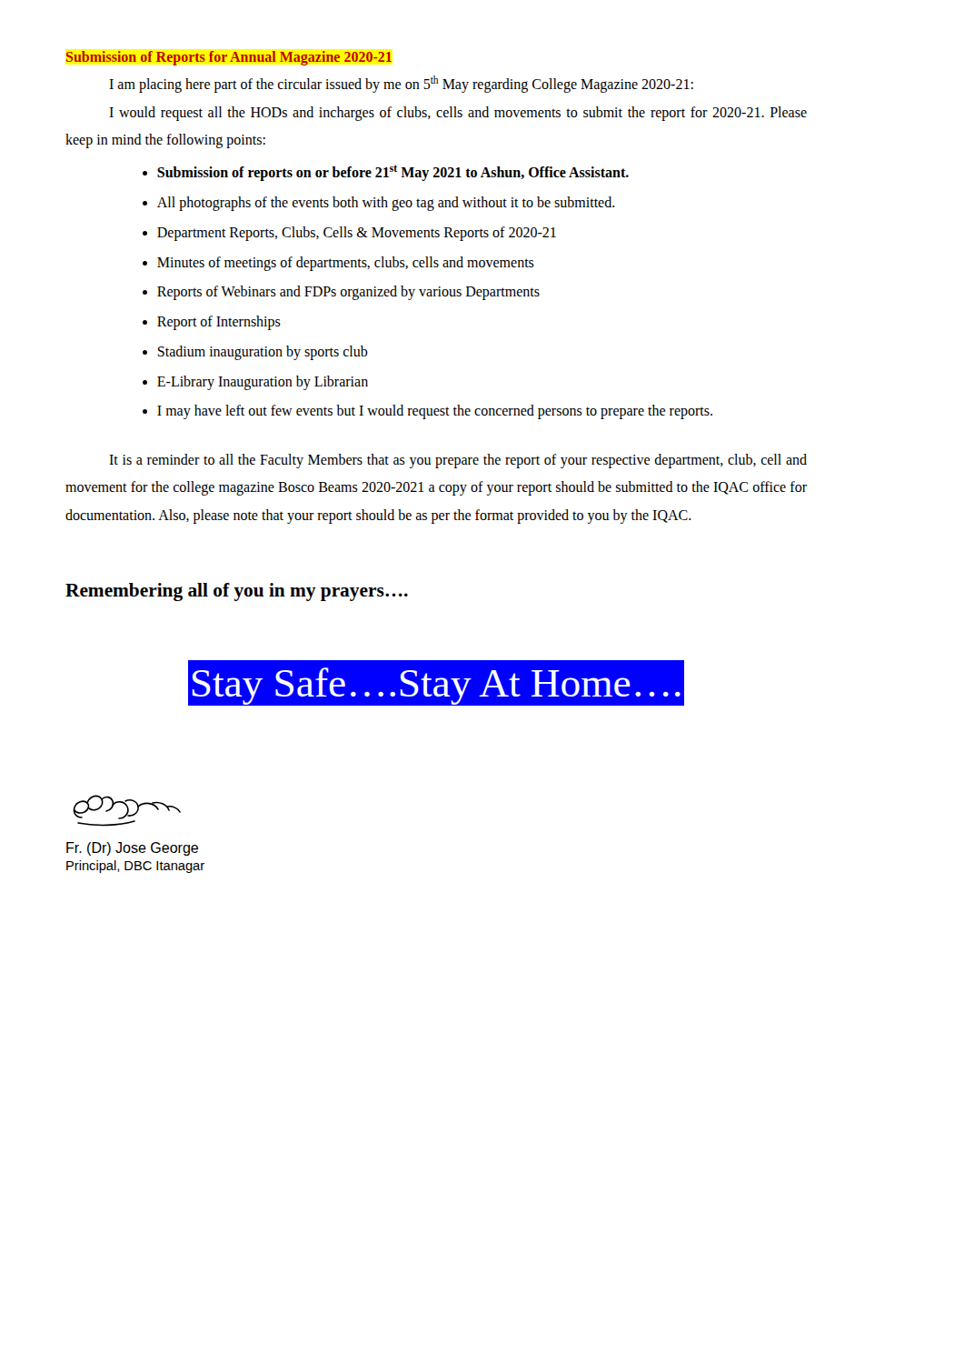Submission of Reports for Annual Magazine 2020-21
I am placing here part of the circular issued by me on 5th May regarding College Magazine 2020-21:
I would request all the HODs and incharges of clubs, cells and movements to submit the report for 2020-21. Please keep in mind the following points:
Submission of reports on or before 21st May 2021 to Ashun, Office Assistant.
All photographs of the events both with geo tag and without it to be submitted.
Department Reports, Clubs, Cells & Movements Reports of 2020-21
Minutes of meetings of departments, clubs, cells and movements
Reports of Webinars and FDPs organized by various Departments
Report of Internships
Stadium inauguration by sports club
E-Library Inauguration by Librarian
I may have left out few events but I would request the concerned persons to prepare the reports.
It is a reminder to all the Faculty Members that as you prepare the report of your respective department, club, cell and movement for the college magazine Bosco Beams 2020-2021 a copy of your report should be submitted to the IQAC office for documentation. Also, please note that your report should be as per the format provided to you by the IQAC.
Remembering all of you in my prayers….
Stay Safe….Stay At Home….
Fr. (Dr) Jose George
Principal, DBC Itanagar